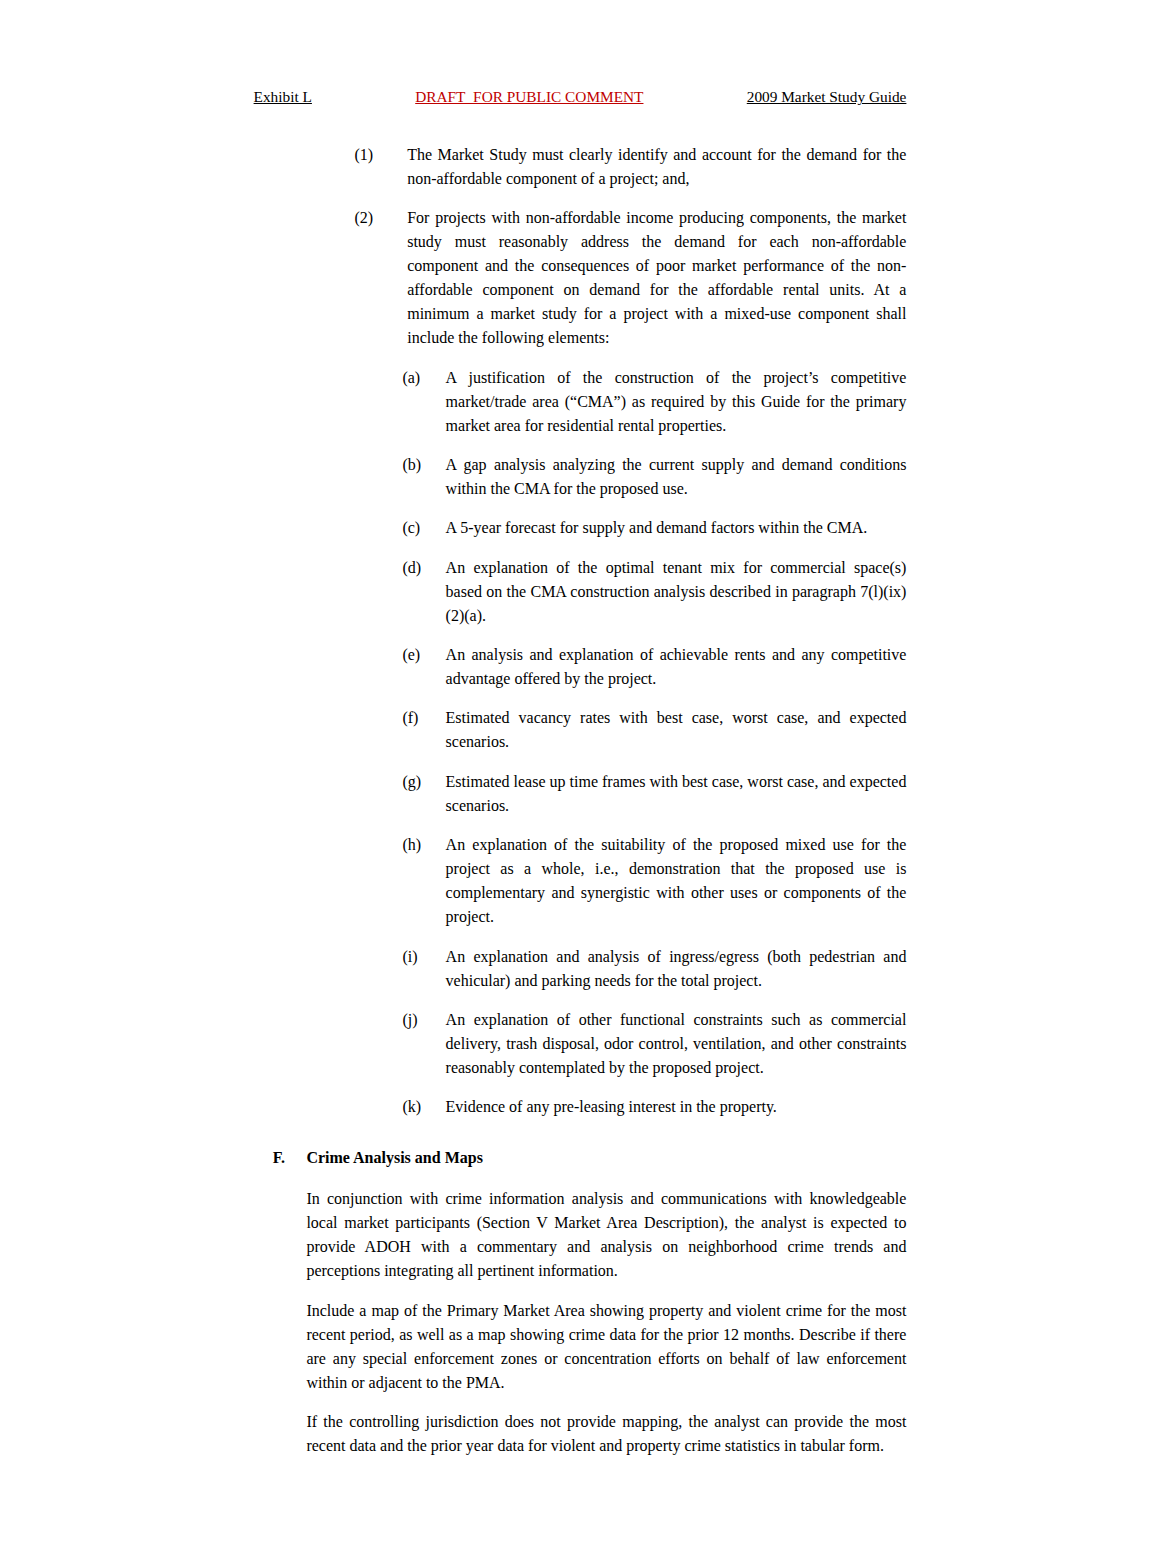Exhibit L DRAFT FOR PUBLIC COMMENT 2009 Market Study Guide
(1) The Market Study must clearly identify and account for the demand for the non-affordable component of a project; and,
(2) For projects with non-affordable income producing components, the market study must reasonably address the demand for each non-affordable component and the consequences of poor market performance of the non-affordable component on demand for the affordable rental units. At a minimum a market study for a project with a mixed-use component shall include the following elements:
(a) A justification of the construction of the project’s competitive market/trade area (“CMA”) as required by this Guide for the primary market area for residential rental properties.
(b) A gap analysis analyzing the current supply and demand conditions within the CMA for the proposed use.
(c) A 5-year forecast for supply and demand factors within the CMA.
(d) An explanation of the optimal tenant mix for commercial space(s) based on the CMA construction analysis described in paragraph 7(l)(ix)(2)(a).
(e) An analysis and explanation of achievable rents and any competitive advantage offered by the project.
(f) Estimated vacancy rates with best case, worst case, and expected scenarios.
(g) Estimated lease up time frames with best case, worst case, and expected scenarios.
(h) An explanation of the suitability of the proposed mixed use for the project as a whole, i.e., demonstration that the proposed use is complementary and synergistic with other uses or components of the project.
(i) An explanation and analysis of ingress/egress (both pedestrian and vehicular) and parking needs for the total project.
(j) An explanation of other functional constraints such as commercial delivery, trash disposal, odor control, ventilation, and other constraints reasonably contemplated by the proposed project.
(k) Evidence of any pre-leasing interest in the property.
F. Crime Analysis and Maps
In conjunction with crime information analysis and communications with knowledgeable local market participants (Section V Market Area Description), the analyst is expected to provide ADOH with a commentary and analysis on neighborhood crime trends and perceptions integrating all pertinent information.
Include a map of the Primary Market Area showing property and violent crime for the most recent period, as well as a map showing crime data for the prior 12 months. Describe if there are any special enforcement zones or concentration efforts on behalf of law enforcement within or adjacent to the PMA.
If the controlling jurisdiction does not provide mapping, the analyst can provide the most recent data and the prior year data for violent and property crime statistics in tabular form.